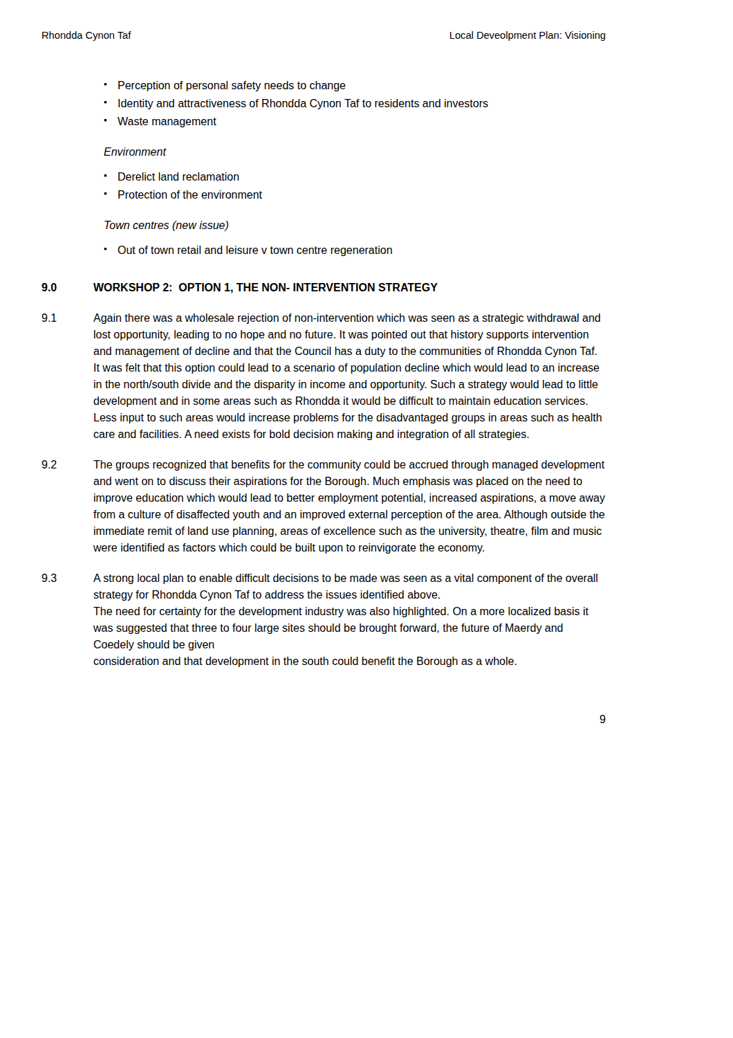Rhondda Cynon Taf Local Deveolpment Plan: Visioning
Perception of personal safety needs to change
Identity and attractiveness of Rhondda Cynon Taf to residents and investors
Waste management
Environment
Derelict land reclamation
Protection of the environment
Town centres (new issue)
Out of town retail and leisure v town centre regeneration
9.0
WORKSHOP 2: OPTION 1, THE NON- INTERVENTION STRATEGY
9.1
Again there was a wholesale rejection of non-intervention which was seen as a strategic withdrawal and lost opportunity, leading to no hope and no future. It was pointed out that history supports intervention and management of decline and that the Council has a duty to the communities of Rhondda Cynon Taf. It was felt that this option could lead to a scenario of population decline which would lead to an increase in the north/south divide and the disparity in income and opportunity. Such a strategy would lead to little development and in some areas such as Rhondda it would be difficult to maintain education services. Less input to such areas would increase problems for the disadvantaged groups in areas such as health care and facilities. A need exists for bold decision making and integration of all strategies.
9.2
The groups recognized that benefits for the community could be accrued through managed development and went on to discuss their aspirations for the Borough. Much emphasis was placed on the need to improve education which would lead to better employment potential, increased aspirations, a move away from a culture of disaffected youth and an improved external perception of the area. Although outside the immediate remit of land use planning, areas of excellence such as the university, theatre, film and music were identified as factors which could be built upon to reinvigorate the economy.
9.3
A strong local plan to enable difficult decisions to be made was seen as a vital component of the overall strategy for Rhondda Cynon Taf to address the issues identified above.
The need for certainty for the development industry was also highlighted. On a more localized basis it was suggested that three to four large sites should be brought forward, the future of Maerdy and Coedely should be given
consideration and that development in the south could benefit the Borough as a whole.
9